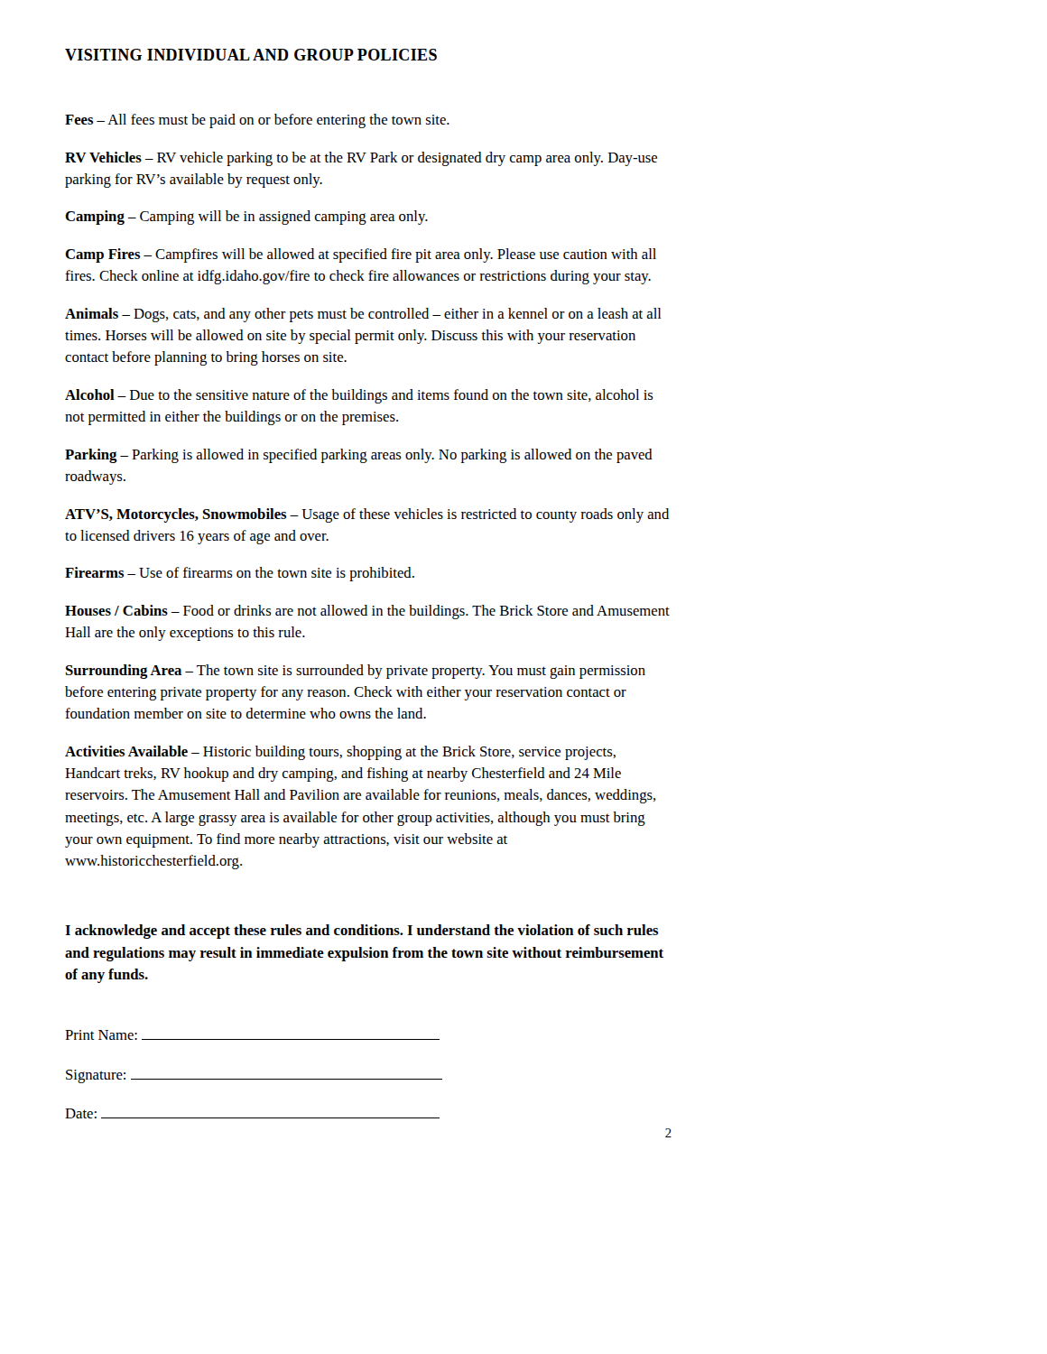VISITING INDIVIDUAL AND GROUP POLICIES
Fees – All fees must be paid on or before entering the town site.
RV Vehicles – RV vehicle parking to be at the RV Park or designated dry camp area only. Day-use parking for RV’s available by request only.
Camping – Camping will be in assigned camping area only.
Camp Fires – Campfires will be allowed at specified fire pit area only. Please use caution with all fires. Check online at idfg.idaho.gov/fire to check fire allowances or restrictions during your stay.
Animals – Dogs, cats, and any other pets must be controlled – either in a kennel or on a leash at all times. Horses will be allowed on site by special permit only. Discuss this with your reservation contact before planning to bring horses on site.
Alcohol – Due to the sensitive nature of the buildings and items found on the town site, alcohol is not permitted in either the buildings or on the premises.
Parking – Parking is allowed in specified parking areas only. No parking is allowed on the paved roadways.
ATV’S, Motorcycles, Snowmobiles – Usage of these vehicles is restricted to county roads only and to licensed drivers 16 years of age and over.
Firearms – Use of firearms on the town site is prohibited.
Houses / Cabins – Food or drinks are not allowed in the buildings. The Brick Store and Amusement Hall are the only exceptions to this rule.
Surrounding Area – The town site is surrounded by private property. You must gain permission before entering private property for any reason. Check with either your reservation contact or foundation member on site to determine who owns the land.
Activities Available – Historic building tours, shopping at the Brick Store, service projects, Handcart treks, RV hookup and dry camping, and fishing at nearby Chesterfield and 24 Mile reservoirs. The Amusement Hall and Pavilion are available for reunions, meals, dances, weddings, meetings, etc. A large grassy area is available for other group activities, although you must bring your own equipment. To find more nearby attractions, visit our website at www.historicchesterfield.org.
I acknowledge and accept these rules and conditions. I understand the violation of such rules and regulations may result in immediate expulsion from the town site without reimbursement of any funds.
Print Name:
Signature:
Date:
2